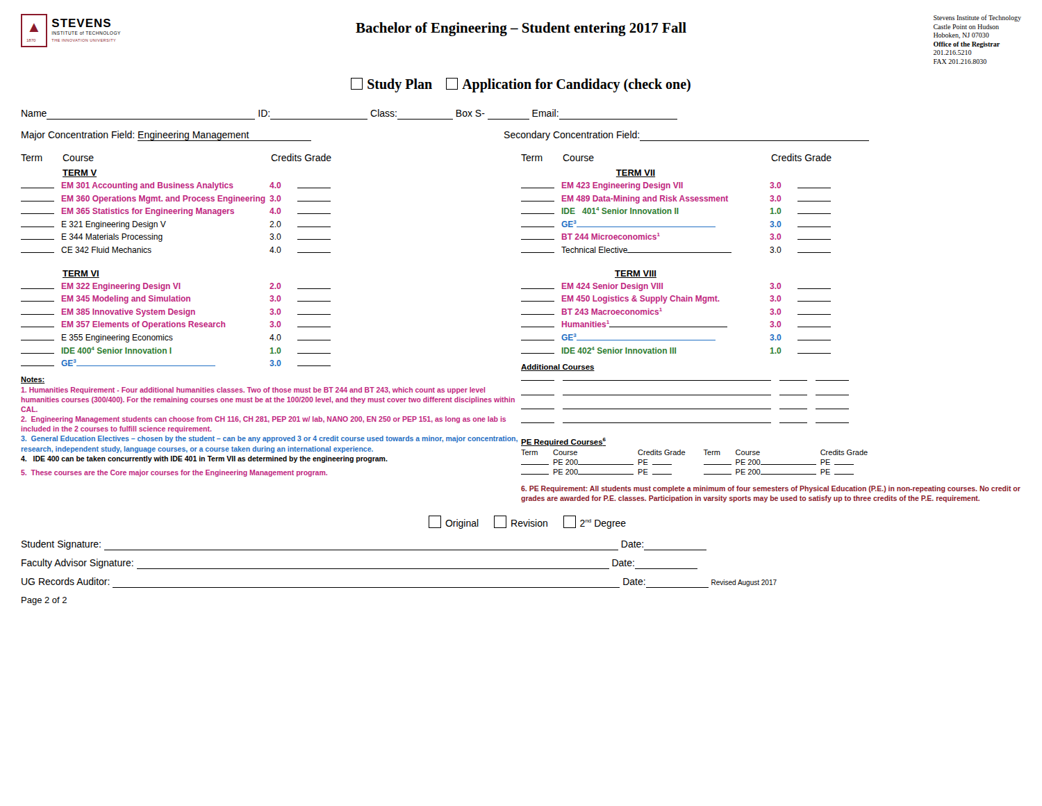▲
1870 STEVENS
INSTITUTE of TECHNOLOGY
THE INNOVATION UNIVERSITY
Stevens Institute of Technology
Castle Point on Hudson
Hoboken, NJ 07030
Office of the Registrar
201.216.5210
FAX 201.216.8030
Bachelor of Engineering – Student entering 2017 Fall
Study Plan Application for Candidacy (check one)
Name ID: Class: Box S- Email:
Major Concentration Field: Engineering Management Secondary Concentration Field:
| Term Course Credits Grade TERM V EM 301 Accounting and Business Analytics 4.0 EM 360 Operations Mgmt. and Process Engineering 3.0 EM 365 Statistics for Engineering Managers 4.0 E 321 Engineering Design V 2.0 E 344 Materials Processing 3.0 CE 342 Fluid Mechanics 4.0 TERM VI EM 322 Engineering Design VI 2.0 EM 345 Modeling and Simulation 3.0 EM 385 Innovative System Design 3.0 EM 357 Elements of Operations Research 3.0 E 355 Engineering Economics 4.0 IDE 400 4 Senior Innovation I 1.0 GE 3 3.0 Notes: 1. Humanities Requirement - Four additional humanities classes. Two of those must be BT 244 and BT 243, which count as upper level humanities courses (300/400). For the remaining courses one must be at the 100/200 level, and they must cover two different disciplines within CAL. 2. Engineering Management students can choose from CH 116, CH 281, PEP 201 w/ lab, NANO 200, EN 250 or PEP 151, as long as one lab is included in the 2 courses to fulfill science requirement. 3. General Education Electives – chosen by the student – can be any approved 3 or 4 credit course used towards a minor, major concentration, research, independent study, language courses, or a course taken during an international experience. 4. IDE 400 can be taken concurrently with IDE 401 in Term VII as determined by the engineering program. 5. These courses are the Core major courses for the Engineering Management program. | Term Course Credits Grade TERM VII EM 423 Engineering Design VII 3.0 EM 489 Data-Mining and Risk Assessment 3.0 IDE 401 4 Senior Innovation II 1.0 GE 3 3.0 BT 244 Microeconomics 1 3.0 Technical Elective 3.0 TERM VIII EM 424 Senior Design VIII 3.0 EM 450 Logistics & Supply Chain Mgmt. 3.0 BT 243 Macroeconomics 1 3.0 Humanities 1 3.0 GE 3 3.0 IDE 402 4 Senior Innovation III 1.0 Additional Courses PE Required Courses 6 / Term / Course / Credits Grade / Term / Course / Credits Grade / / / PE 200 / PE / / PE 200 / PE / / / PE 200 / PE / / PE 200 / PE / 6. PE Requirement: All students must complete a minimum of four semesters of Physical Education (P.E.) in non-repeating courses. No credit or grades are awarded for P.E. classes. Participation in varsity sports may be used to satisfy up to three credits of the P.E. requirement. |
Original Revision 2nd Degree
Student Signature: Date:
Faculty Advisor Signature: Date:
UG Records Auditor: Date: Revised August 2017
Page 2 of 2